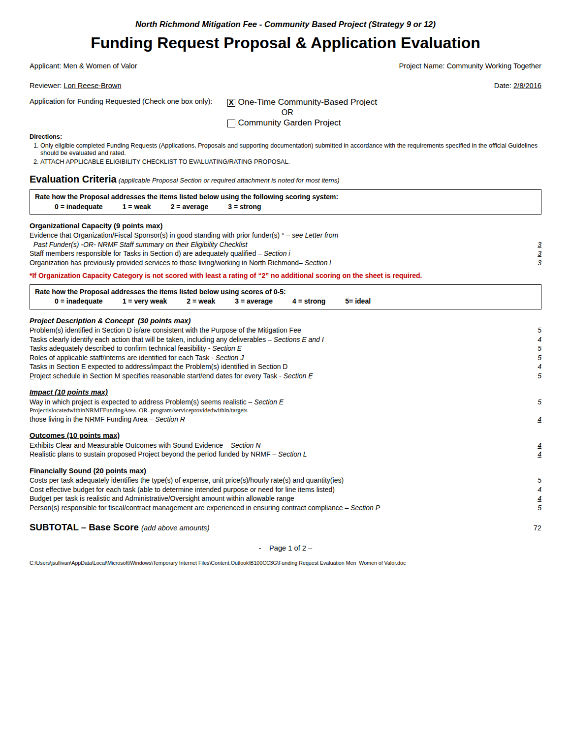North Richmond Mitigation Fee - Community Based Project (Strategy 9 or 12)
Funding Request Proposal & Application Evaluation
Applicant: Men & Women of Valor
Project Name: Community Working Together
Reviewer: Lori Reese-Brown
Date: 2/8/2016
Application for Funding Requested (Check one box only):
XOne-Time Community-Based Project
OR
Community Garden Project
Directions:
Only eligible completed Funding Requests (Applications, Proposals and supporting documentation) submitted in accordance with the requirements specified in the official Guidelines should be evaluated and rated.
ATTACH APPLICABLE ELIGIBILITY CHECKLIST TO EVALUATING/RATING PROPOSAL.
Evaluation Criteria
(applicable Proposal Section or required attachment is noted for most items)
Rate how the Proposal addresses the items listed below using the following scoring system: 0 = inadequate 1 = weak 2 = average 3 = strong
Organizational Capacity (9 points max)
| Evidence that Organization/Fiscal Sponsor(s) in good standing with prior funder(s) * – see Letter from | |
| Past Funder(s) -OR- NRMF Staff summary on their Eligibility Checklist | 3 |
| Staff members responsible for Tasks in Section d) are adequately qualified – Section i | 3 |
| Organization has previously provided services to those living/working in North Richmond– Section l | 3 |
*If Organization Capacity Category is not scored with least a rating of “2” no additional scoring on the sheet is required.
Rate how the Proposal addresses the items listed below using scores of 0-5: 0 = inadequate 1 = very weak 2 = weak 3 = average 4 = strong 5= ideal
Project Description & Concept (30 points max)
| Problem(s) identified in Section D is/are consistent with the Purpose of the Mitigation Fee | 5 |
| Tasks clearly identify each action that will be taken, including any deliverables – Sections E and I | 4 |
| Tasks adequately described to confirm technical feasibility - Section E | 5 |
| Roles of applicable staff/interns are identified for each Task - Section J | 5 |
| Tasks in Section E expected to address/impact the Problem(s) identified in Section D | 4 |
| P roject schedule in Section M specifies reasonable start/end dates for every Task - Section E | 5 |
Impact (10 points max)
| Way in which project is expected to address Problem(s) seems realistic – Section E | 5 |
| ProjectislocatedwithinNRMFFundingArea–OR–program/serviceprovidedwithin/targets | |
| those living in the NRMF Funding Area – Section R | 4 |
Outcomes (10 points max)
| Exhibits Clear and Measurable Outcomes with Sound Evidence – Section N | 4 |
| Realistic plans to sustain proposed Project beyond the period funded by NRMF – Section L | 4 |
Financially Sound (20 points max)
| Costs per task adequately identifies the type(s) of expense, unit price(s)/hourly rate(s) and quantity(ies) | 5 |
| Cost effective budget for each task (able to determine intended purpose or need for line items listed) | 4 |
| Budget per task is realistic and Administrative/Oversight amount within allowable range | 4 |
| Person(s) responsible for fiscal/contract management are experienced in ensuring contract compliance – Section P | 5 |
SUBTOTAL – Base Score (add above amounts)
72
- Page 1 of 2 –
C:\Users\jsullivan\AppData\Local\Microsoft\Windows\Temporary Internet Files\Content.Outlook\B100CC3G\Funding Request Evaluation Men Women of Valor.doc